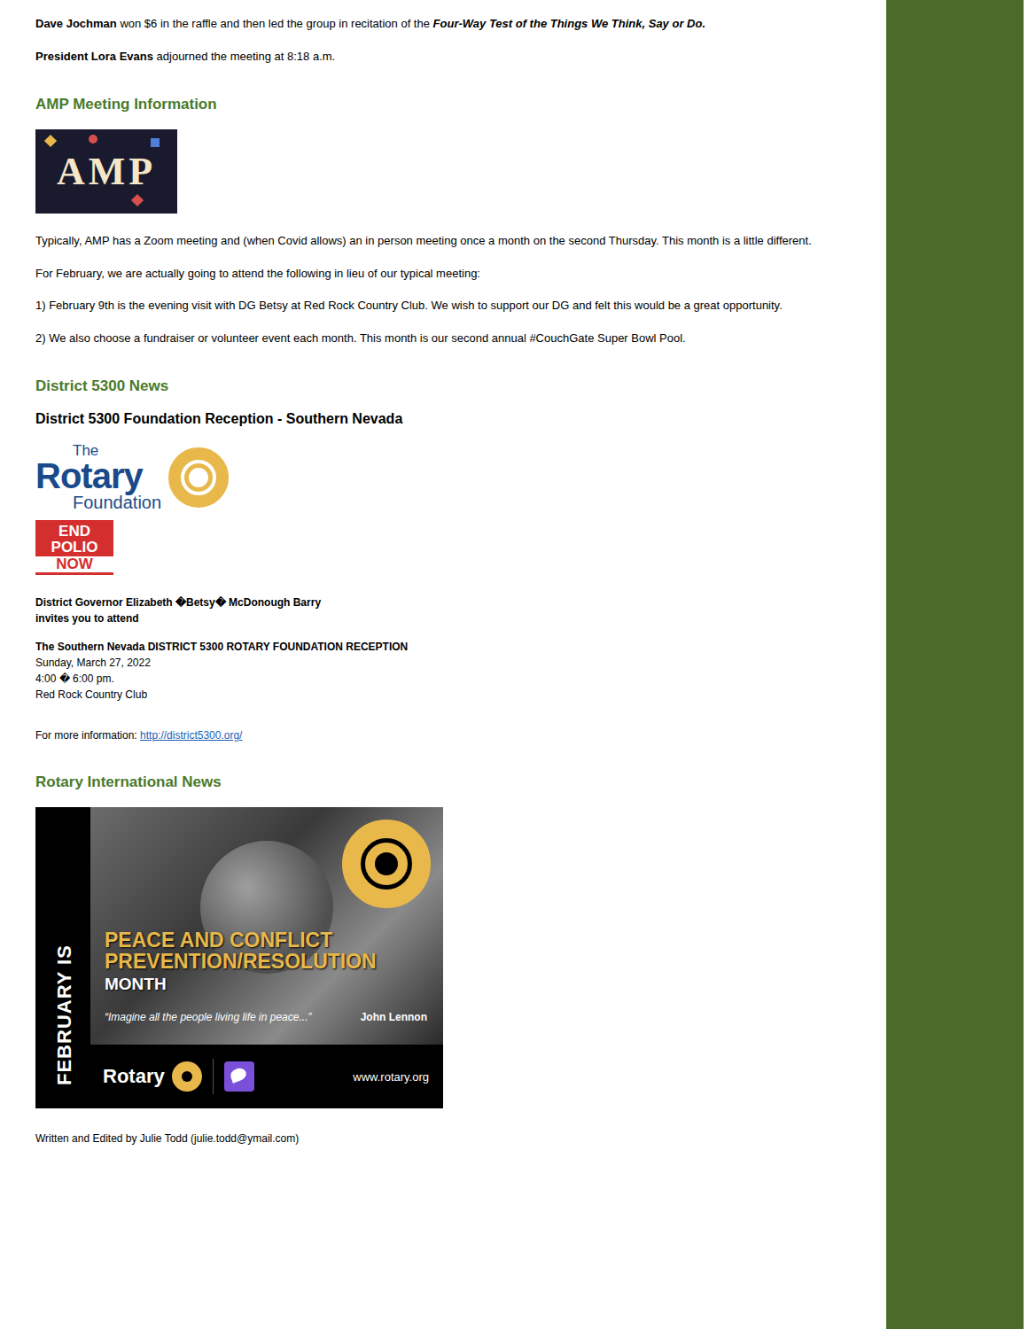Dave Jochman won $6 in the raffle and then led the group in recitation of the Four-Way Test of the Things We Think, Say or Do.
President Lora Evans adjourned the meeting at 8:18 a.m.
AMP Meeting Information
AMP
Typically, AMP has a Zoom meeting and (when Covid allows) an in person meeting once a month on the second Thursday. This month is a little different.
For February, we are actually going to attend the following in lieu of our typical meeting:
1) February 9th is the evening visit with DG Betsy at Red Rock Country Club. We wish to support our DG and felt this would be a great opportunity.
2) We also choose a fundraiser or volunteer event each month. This month is our second annual #CouchGate Super Bowl Pool.
District 5300 News
District 5300 Foundation Reception - Southern Nevada
The
Rotary
Foundation
END
POLIO NOW
District Governor Elizabeth �Betsy� McDonough Barry
invites you to attend
The Southern Nevada DISTRICT 5300 ROTARY FOUNDATION RECEPTION
Sunday, March 27, 2022
4:00 � 6:00 pm.
Red Rock Country Club
For more information: http://district5300.org/
Rotary International News
FEBRUARY IS
PEACE AND CONFLICT
PREVENTION/RESOLUTION
MONTH
“Imagine all the people living life in peace...”
John Lennon
Rotary
www.rotary.org
Written and Edited by Julie Todd (julie.todd@ymail.com)